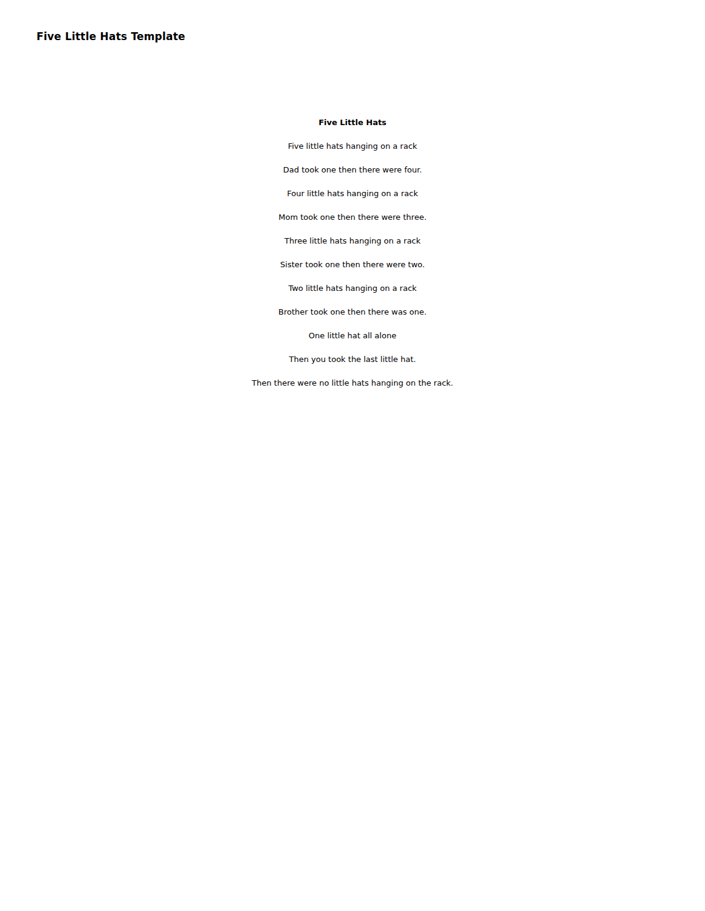Five Little Hats Template
Five Little Hats
Five little hats hanging on a rack
Dad took one then there were four.
Four little hats hanging on a rack
Mom took one then there were three.
Three little hats hanging on a rack
Sister took one then there were two.
Two little hats hanging on a rack
Brother took one then there was one.
One little hat all alone
Then you took the last little hat.
Then there were no little hats hanging on the rack.